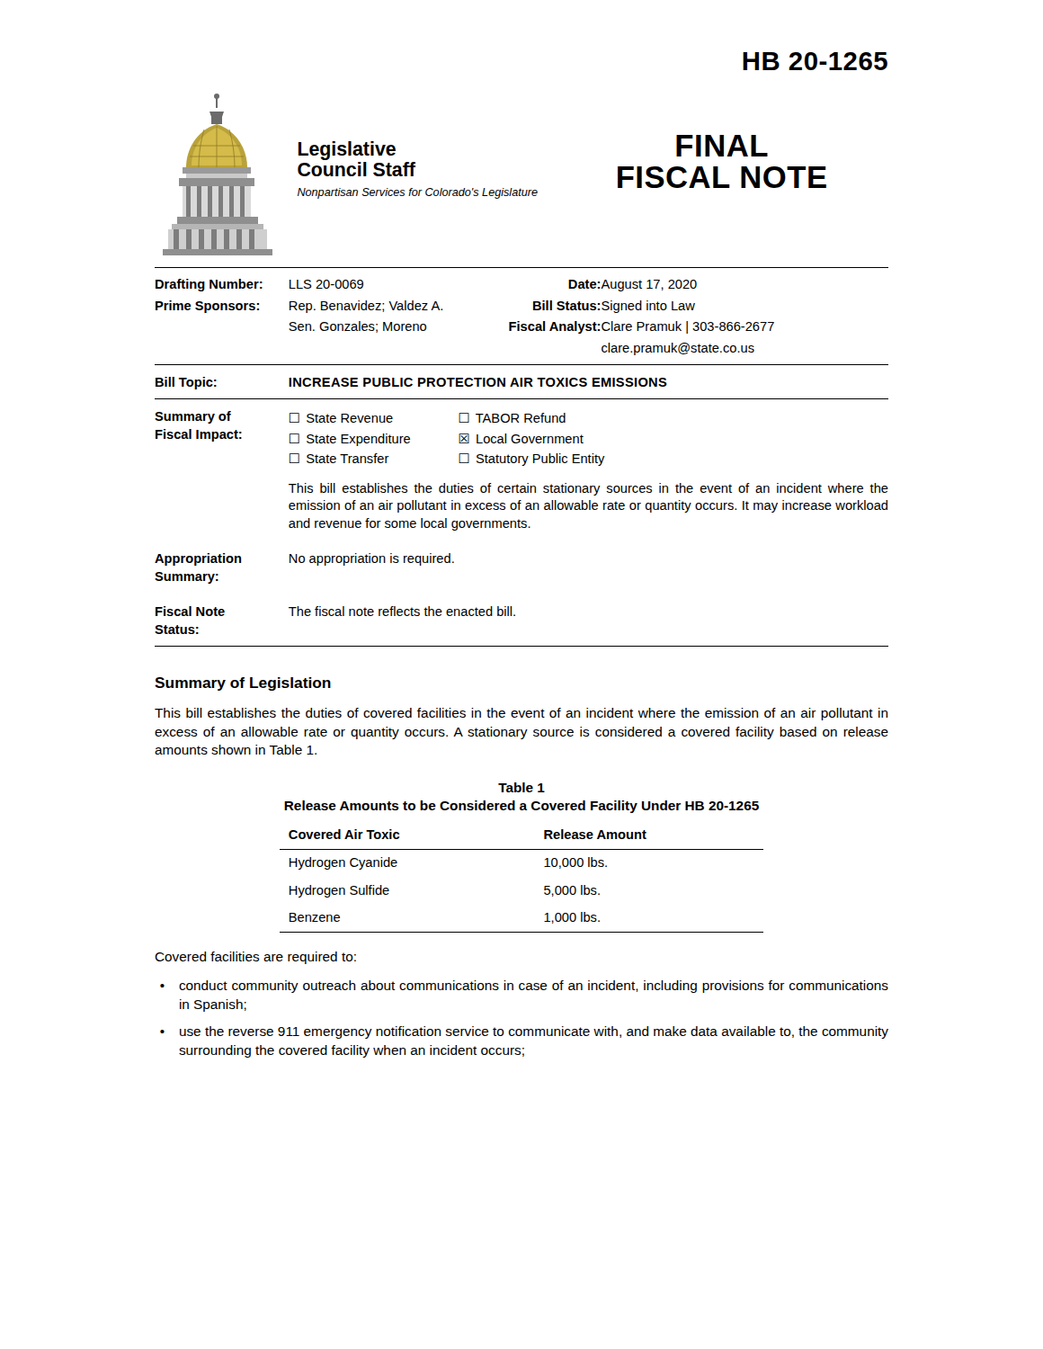HB 20-1265
Legislative
Council Staff
Nonpartisan Services for Colorado's Legislature
FINAL
FISCAL NOTE
| Drafting Number: | LLS 20-0069 | Date: | August 17, 2020 |
| Prime Sponsors: | Rep. Benavidez; Valdez A. | Bill Status: | Signed into Law |
| | Sen. Gonzales; Moreno | Fiscal Analyst: | Clare Pramuk / 303-866-2677 |
| | | | clare.pramuk@state.co.us |
| Bill Topic: | INCREASE PUBLIC PROTECTION AIR TOXICS EMISSIONS |
| Summary of Fiscal Impact: | ☐ State Revenue ☐ State Expenditure ☐ State Transfer ☐ TABOR Refund ☒ Local Government ☐ Statutory Public Entity This bill establishes the duties of certain stationary sources in the event of an incident where the emission of an air pollutant in excess of an allowable rate or quantity occurs. It may increase workload and revenue for some local governments. |
| Appropriation Summary: | No appropriation is required. |
| Fiscal Note Status: | The fiscal note reflects the enacted bill. |
Summary of Legislation
This bill establishes the duties of covered facilities in the event of an incident where the emission of an air pollutant in excess of an allowable rate or quantity occurs. A stationary source is considered a covered facility based on release amounts shown in Table 1.
Table 1
Release Amounts to be Considered a Covered Facility Under HB 20-1265
| Covered Air Toxic | Release Amount |
| --- | --- |
| Hydrogen Cyanide | 10,000 lbs. |
| Hydrogen Sulfide | 5,000 lbs. |
| Benzene | 1,000 lbs. |
Covered facilities are required to:
conduct community outreach about communications in case of an incident, including provisions for communications in Spanish;
use the reverse 911 emergency notification service to communicate with, and make data available to, the community surrounding the covered facility when an incident occurs;